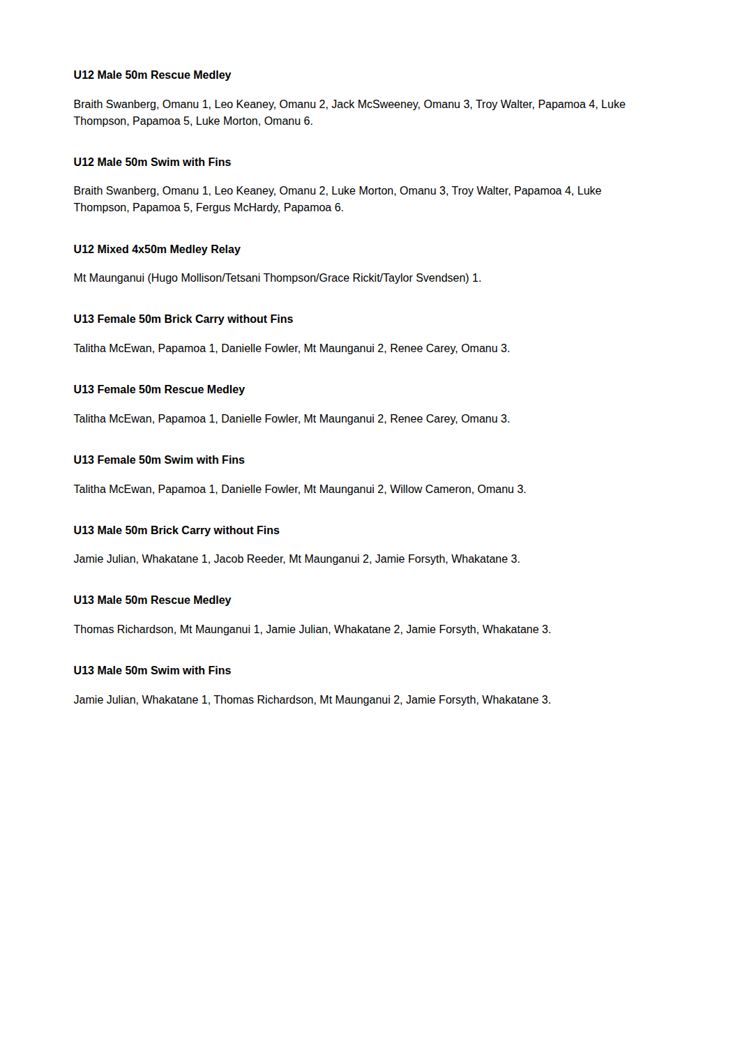U12 Male 50m Rescue Medley
Braith Swanberg, Omanu 1, Leo Keaney, Omanu 2, Jack McSweeney, Omanu 3, Troy Walter, Papamoa 4, Luke Thompson, Papamoa 5, Luke Morton, Omanu 6.
U12 Male 50m Swim with Fins
Braith Swanberg, Omanu 1, Leo Keaney, Omanu 2, Luke Morton, Omanu 3, Troy Walter, Papamoa 4, Luke Thompson, Papamoa 5, Fergus McHardy, Papamoa 6.
U12 Mixed 4x50m Medley Relay
Mt Maunganui (Hugo Mollison/Tetsani Thompson/Grace Rickit/Taylor Svendsen) 1.
U13 Female 50m Brick Carry without Fins
Talitha McEwan, Papamoa 1, Danielle Fowler, Mt Maunganui 2, Renee Carey, Omanu 3.
U13 Female 50m Rescue Medley
Talitha McEwan, Papamoa 1, Danielle Fowler, Mt Maunganui 2, Renee Carey, Omanu 3.
U13 Female 50m Swim with Fins
Talitha McEwan, Papamoa 1, Danielle Fowler, Mt Maunganui 2, Willow Cameron, Omanu 3.
U13 Male 50m Brick Carry without Fins
Jamie Julian, Whakatane 1, Jacob Reeder, Mt Maunganui 2, Jamie Forsyth, Whakatane 3.
U13 Male 50m Rescue Medley
Thomas Richardson, Mt Maunganui 1, Jamie Julian, Whakatane 2, Jamie Forsyth, Whakatane 3.
U13 Male 50m Swim with Fins
Jamie Julian, Whakatane 1, Thomas Richardson, Mt Maunganui 2, Jamie Forsyth, Whakatane 3.